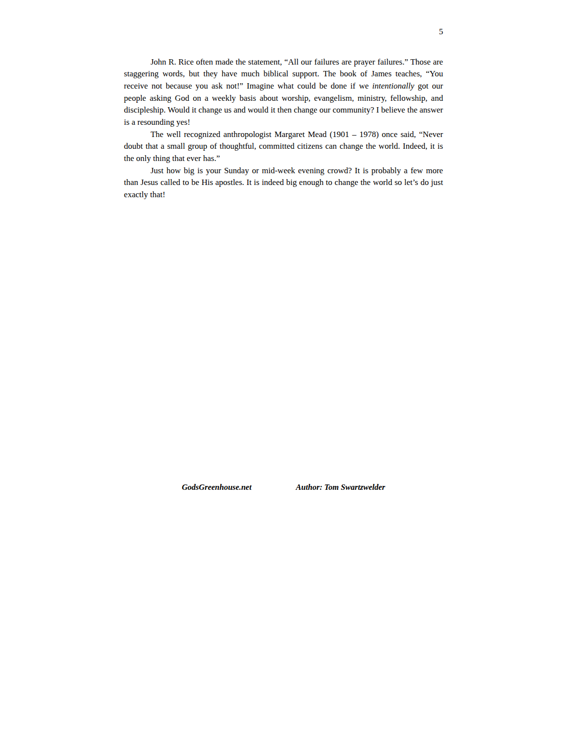5
John R. Rice often made the statement, “All our failures are prayer failures.” Those are staggering words, but they have much biblical support. The book of James teaches, “You receive not because you ask not!” Imagine what could be done if we intentionally got our people asking God on a weekly basis about worship, evangelism, ministry, fellowship, and discipleship. Would it change us and would it then change our community? I believe the answer is a resounding yes!
The well recognized anthropologist Margaret Mead (1901 – 1978) once said, “Never doubt that a small group of thoughtful, committed citizens can change the world. Indeed, it is the only thing that ever has.”
Just how big is your Sunday or mid-week evening crowd? It is probably a few more than Jesus called to be His apostles. It is indeed big enough to change the world so let’s do just exactly that!
GodsGreenhouse.net Author: Tom Swartzwelder